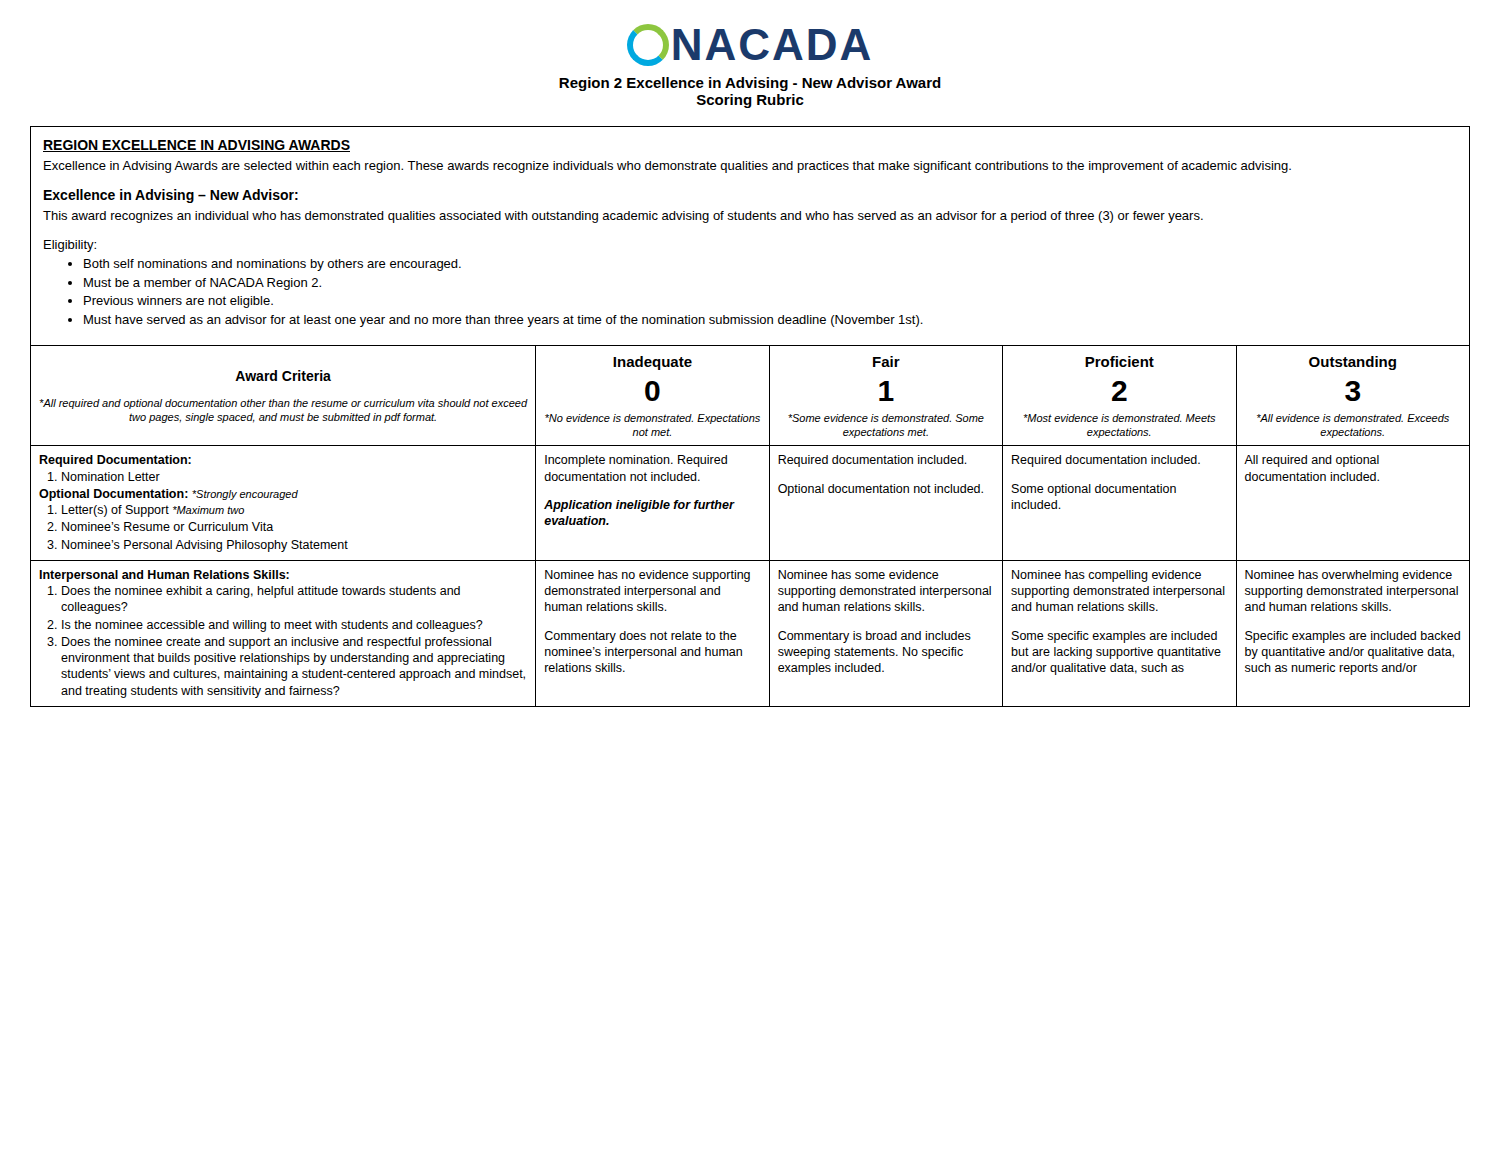NACADA
Region 2 Excellence in Advising - New Advisor Award
Scoring Rubric
REGION EXCELLENCE IN ADVISING AWARDS
Excellence in Advising Awards are selected within each region. These awards recognize individuals who demonstrate qualities and practices that make significant contributions to the improvement of academic advising.
Excellence in Advising – New Advisor:
This award recognizes an individual who has demonstrated qualities associated with outstanding academic advising of students and who has served as an advisor for a period of three (3) or fewer years.
Eligibility:
Both self nominations and nominations by others are encouraged.
Must be a member of NACADA Region 2.
Previous winners are not eligible.
Must have served as an advisor for at least one year and no more than three years at time of the nomination submission deadline (November 1st).
| Award Criteria *All required and optional documentation other than the resume or curriculum vita should not exceed two pages, single spaced, and must be submitted in pdf format. | Inadequate 0 *No evidence is demonstrated. Expectations not met. | Fair 1 *Some evidence is demonstrated. Some expectations met. | Proficient 2 *Most evidence is demonstrated. Meets expectations. | Outstanding 3 *All evidence is demonstrated. Exceeds expectations. |
| --- | --- | --- | --- | --- |
| Required Documentation: Nomination Letter Optional Documentation: *Strongly encouraged Letter(s) of Support *Maximum two Nominee’s Resume or Curriculum Vita Nominee’s Personal Advising Philosophy Statement | Incomplete nomination. Required documentation not included. Application ineligible for further evaluation. | Required documentation included. Optional documentation not included. | Required documentation included. Some optional documentation included. | All required and optional documentation included. |
| Interpersonal and Human Relations Skills: Does the nominee exhibit a caring, helpful attitude towards students and colleagues? Is the nominee accessible and willing to meet with students and colleagues? Does the nominee create and support an inclusive and respectful professional environment that builds positive relationships by understanding and appreciating students’ views and cultures, maintaining a student-centered approach and mindset, and treating students with sensitivity and fairness? | Nominee has no evidence supporting demonstrated interpersonal and human relations skills. Commentary does not relate to the nominee’s interpersonal and human relations skills. | Nominee has some evidence supporting demonstrated interpersonal and human relations skills. Commentary is broad and includes sweeping statements. No specific examples included. | Nominee has compelling evidence supporting demonstrated interpersonal and human relations skills. Some specific examples are included but are lacking supportive quantitative and/or qualitative data, such as | Nominee has overwhelming evidence supporting demonstrated interpersonal and human relations skills. Specific examples are included backed by quantitative and/or qualitative data, such as numeric reports and/or |